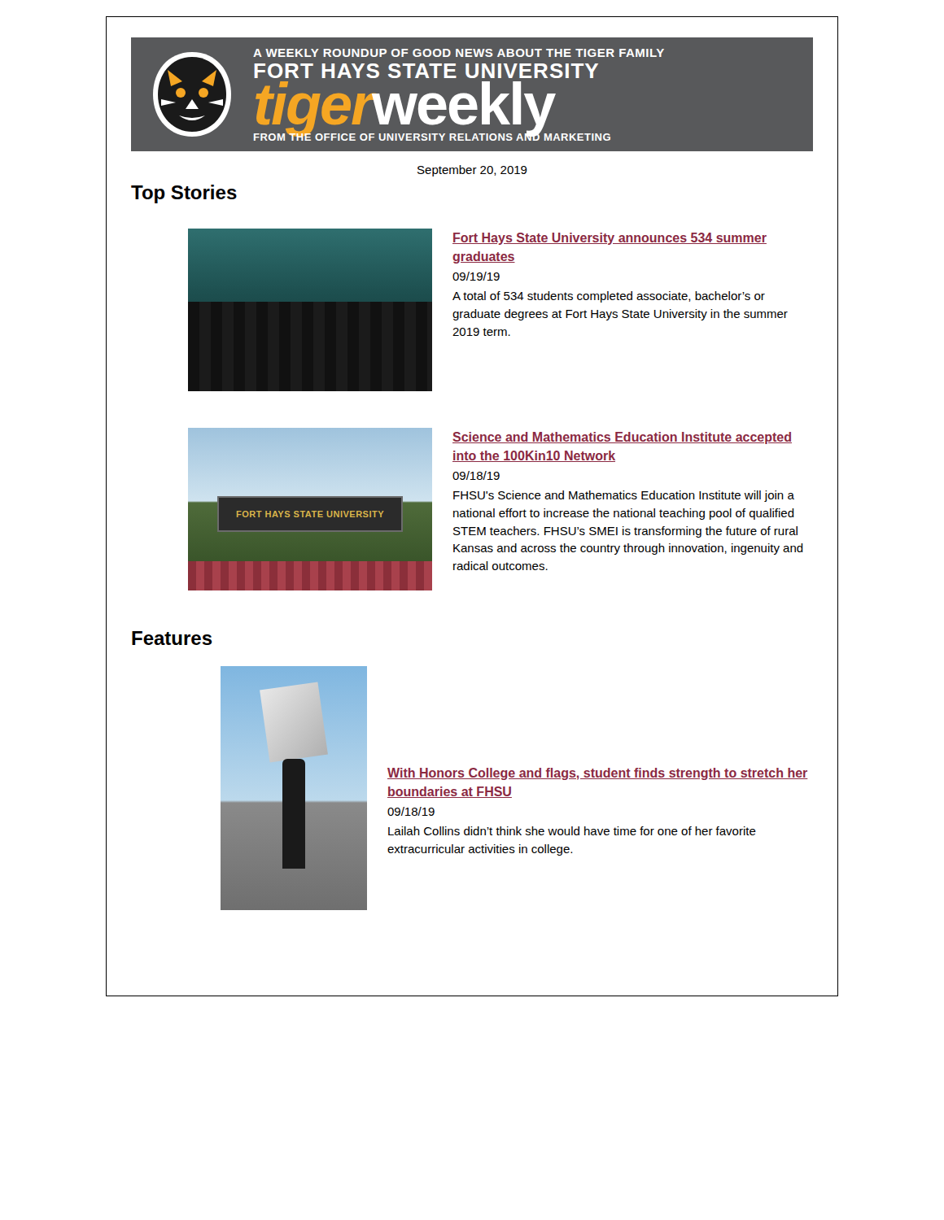A WEEKLY ROUNDUP OF GOOD NEWS ABOUT THE TIGER FAMILY
FORT HAYS STATE UNIVERSITY
tiger weekly
FROM THE OFFICE OF UNIVERSITY RELATIONS AND MARKETING
September 20, 2019
Top Stories
Fort Hays State University announces 534 summer graduates
09/19/19
A total of 534 students completed associate, bachelor’s or graduate degrees at Fort Hays State University in the summer 2019 term.
Science and Mathematics Education Institute accepted into the 100Kin10 Network
09/18/19
FHSU's Science and Mathematics Education Institute will join a national effort to increase the national teaching pool of qualified STEM teachers. FHSU’s SMEI is transforming the future of rural Kansas and across the country through innovation, ingenuity and radical outcomes.
Features
With Honors College and flags, student finds strength to stretch her boundaries at FHSU
09/18/19
Lailah Collins didn’t think she would have time for one of her favorite extracurricular activities in college.